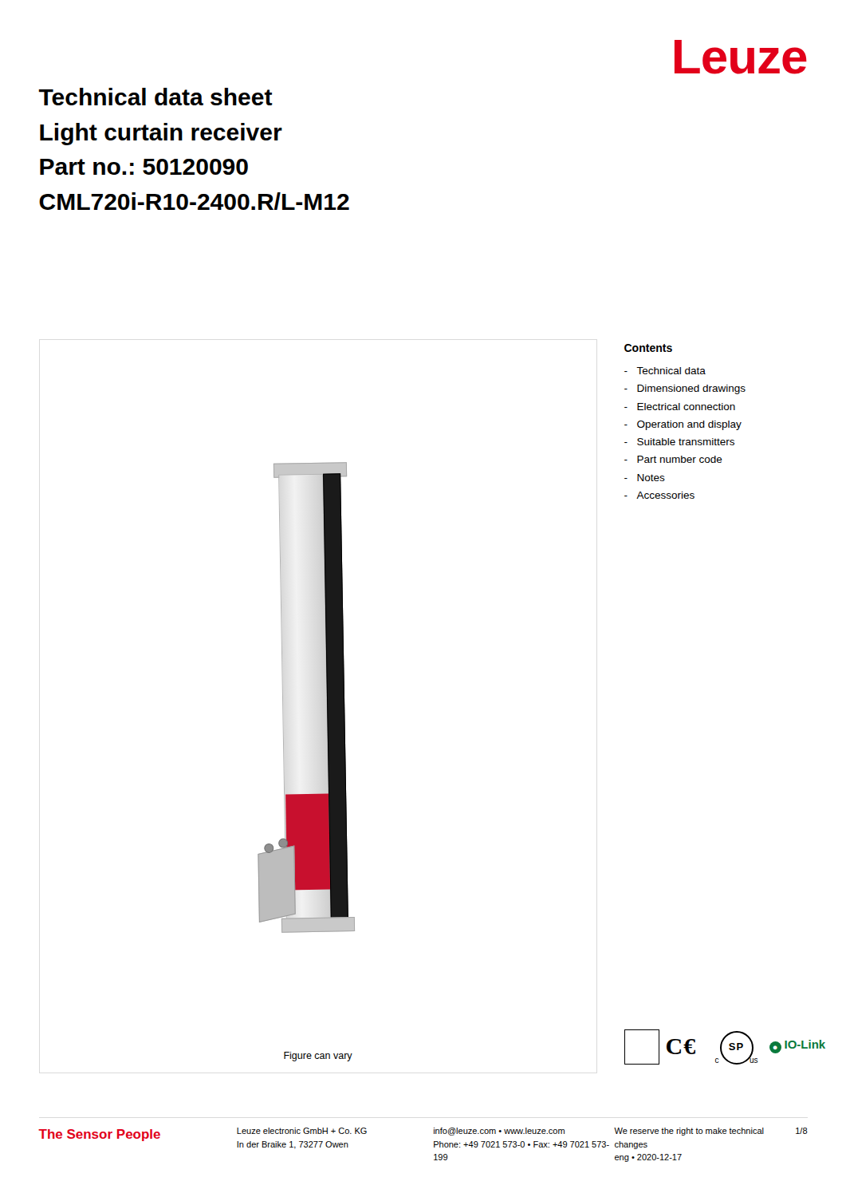Leuze
Technical data sheet
Light curtain receiver
Part no.: 50120090
CML720i-R10-2400.R/L-M12
Contents
Technical data
Dimensioned drawings
Electrical connection
Operation and display
Suitable transmitters
Part number code
Notes
Accessories
Figure can vary
C€
SP
c
us
●IO-Link
| The Sensor People | Leuze electronic GmbH + Co. KG In der Braike 1, 73277 Owen | info@leuze.com • www.leuze.com Phone: +49 7021 573-0 • Fax: +49 7021 573-199 | We reserve the right to make technical changes eng • 2020-12-17 | 1/8 |